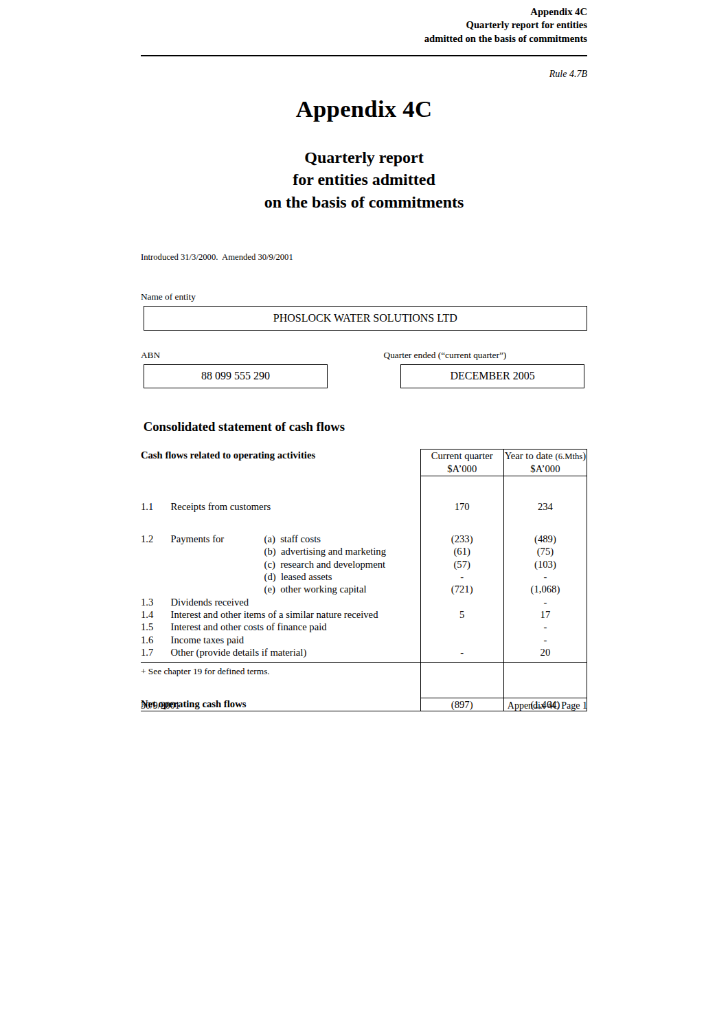Appendix 4C
Quarterly report for entities
admitted on the basis of commitments
Rule 4.7B
Appendix 4C
Quarterly report
for entities admitted
on the basis of commitments
Introduced 31/3/2000. Amended 30/9/2001
Name of entity
PHOSLOCK WATER SOLUTIONS LTD
ABN
Quarter ended (“current quarter”)
88 099 555 290
DECEMBER 2005
Consolidated statement of cash flows
| Cash flows related to operating activities | Current quarter $A’000 | Year to date (6.Mths ) $A’000 |
| 1.1 | Receipts from customers | 170 | 234 |
| 1.2 | Payments for (a) staff costs | (233) | (489) |
| | (b) advertising and marketing | (61) | (75) |
| | (c) research and development | (57) | (103) |
| | (d) leased assets | - | - |
| | (e) other working capital | (721) | (1,068) |
| 1.3 | Dividends received | | - |
| 1.4 | Interest and other items of a similar nature received | 5 | 17 |
| 1.5 | Interest and other costs of finance paid | | - |
| 1.6 | Income taxes paid | | - |
| 1.7 | Other (provide details if material) | - | 20 |
| Net operating cash flows | (897) | (1,464) |
+ See chapter 19 for defined terms.
30/9/2001
Appendix 4C Page 1